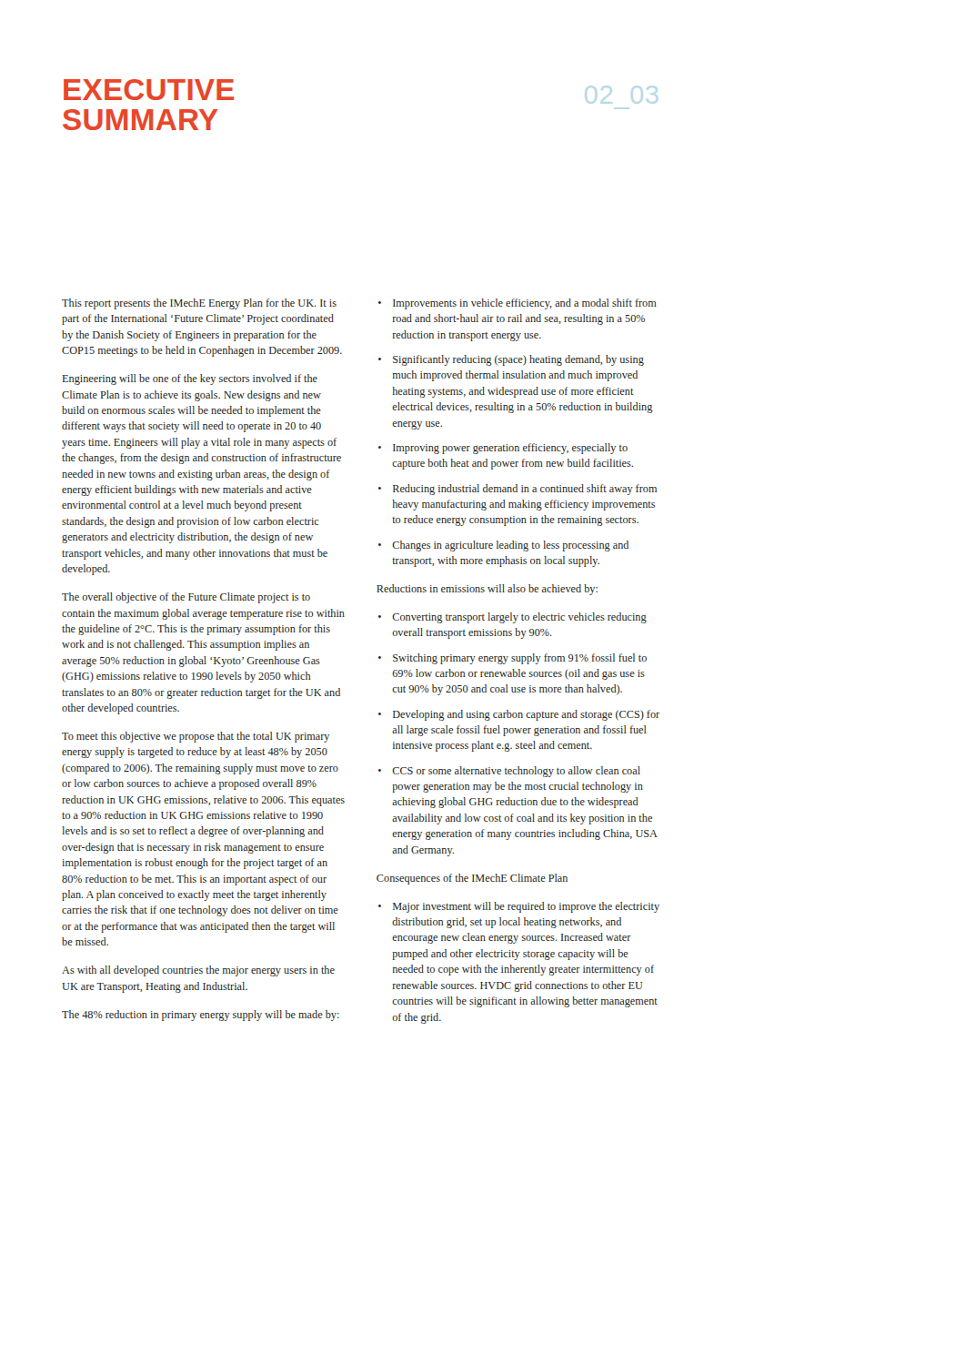Executive
Summary
02_03
This report presents the IMechE Energy Plan for the UK. It is part of the International ‘Future Climate’ Project coordinated by the Danish Society of Engineers in preparation for the COP15 meetings to be held in Copenhagen in December 2009.
Engineering will be one of the key sectors involved if the Climate Plan is to achieve its goals. New designs and new build on enormous scales will be needed to implement the different ways that society will need to operate in 20 to 40 years time. Engineers will play a vital role in many aspects of the changes, from the design and construction of infrastructure needed in new towns and existing urban areas, the design of energy efficient buildings with new materials and active environmental control at a level much beyond present standards, the design and provision of low carbon electric generators and electricity distribution, the design of new transport vehicles, and many other innovations that must be developed.
The overall objective of the Future Climate project is to contain the maximum global average temperature rise to within the guideline of 2°C. This is the primary assumption for this work and is not challenged. This assumption implies an average 50% reduction in global ‘Kyoto’ Greenhouse Gas (GHG) emissions relative to 1990 levels by 2050 which translates to an 80% or greater reduction target for the UK and other developed countries.
To meet this objective we propose that the total UK primary energy supply is targeted to reduce by at least 48% by 2050 (compared to 2006). The remaining supply must move to zero or low carbon sources to achieve a proposed overall 89% reduction in UK GHG emissions, relative to 2006. This equates to a 90% reduction in UK GHG emissions relative to 1990 levels and is so set to reflect a degree of over-planning and over-design that is necessary in risk management to ensure implementation is robust enough for the project target of an 80% reduction to be met. This is an important aspect of our plan. A plan conceived to exactly meet the target inherently carries the risk that if one technology does not deliver on time or at the performance that was anticipated then the target will be missed.
As with all developed countries the major energy users in the UK are Transport, Heating and Industrial.
The 48% reduction in primary energy supply will be made by:
Improvements in vehicle efficiency, and a modal shift from road and short-haul air to rail and sea, resulting in a 50% reduction in transport energy use.
Significantly reducing (space) heating demand, by using much improved thermal insulation and much improved heating systems, and widespread use of more efficient electrical devices, resulting in a 50% reduction in building energy use.
Improving power generation efficiency, especially to capture both heat and power from new build facilities.
Reducing industrial demand in a continued shift away from heavy manufacturing and making efficiency improvements to reduce energy consumption in the remaining sectors.
Changes in agriculture leading to less processing and transport, with more emphasis on local supply.
Reductions in emissions will also be achieved by:
Converting transport largely to electric vehicles reducing overall transport emissions by 90%.
Switching primary energy supply from 91% fossil fuel to 69% low carbon or renewable sources (oil and gas use is cut 90% by 2050 and coal use is more than halved).
Developing and using carbon capture and storage (CCS) for all large scale fossil fuel power generation and fossil fuel intensive process plant e.g. steel and cement.
CCS or some alternative technology to allow clean coal power generation may be the most crucial technology in achieving global GHG reduction due to the widespread availability and low cost of coal and its key position in the energy generation of many countries including China, USA and Germany.
Consequences of the IMechE Climate Plan
Major investment will be required to improve the electricity distribution grid, set up local heating networks, and encourage new clean energy sources. Increased water pumped and other electricity storage capacity will be needed to cope with the inherently greater intermittency of renewable sources. HVDC grid connections to other EU countries will be significant in allowing better management of the grid.